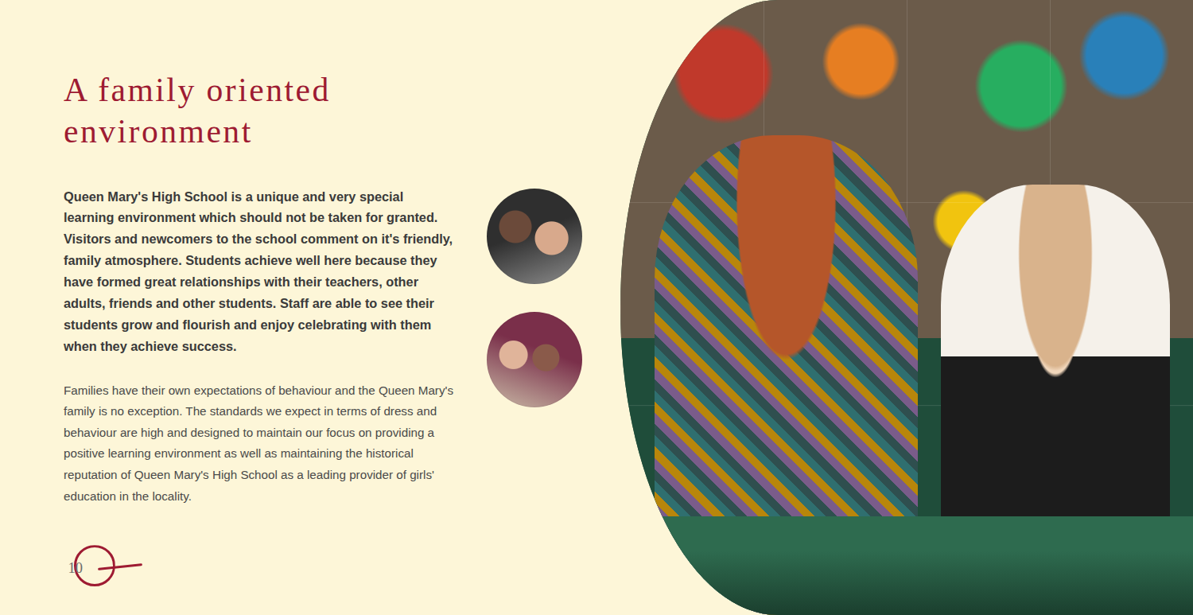A family oriented environment
Queen Mary's High School is a unique and very special learning environment which should not be taken for granted. Visitors and newcomers to the school comment on it's friendly, family atmosphere. Students achieve well here because they have formed great relationships with their teachers, other adults, friends and other students. Staff are able to see their students grow and flourish and enjoy celebrating with them when they achieve success.
Families have their own expectations of behaviour and the Queen Mary's family is no exception. The standards we expect in terms of dress and behaviour are high and designed to maintain our focus on providing a positive learning environment as well as maintaining the historical reputation of Queen Mary's High School as a leading provider of girls' education in the locality.
10